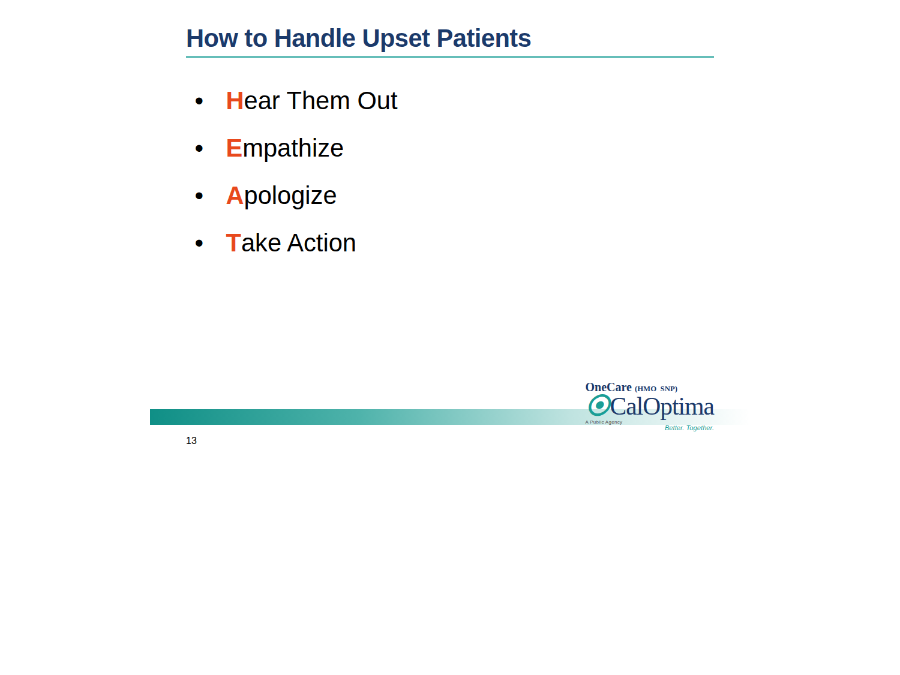How to Handle Upset Patients
Hear Them Out
Empathize
Apologize
Take Action
OneCare (HMO SNP)
⦿CalOptima
A Public Agency
Better. Together.
13